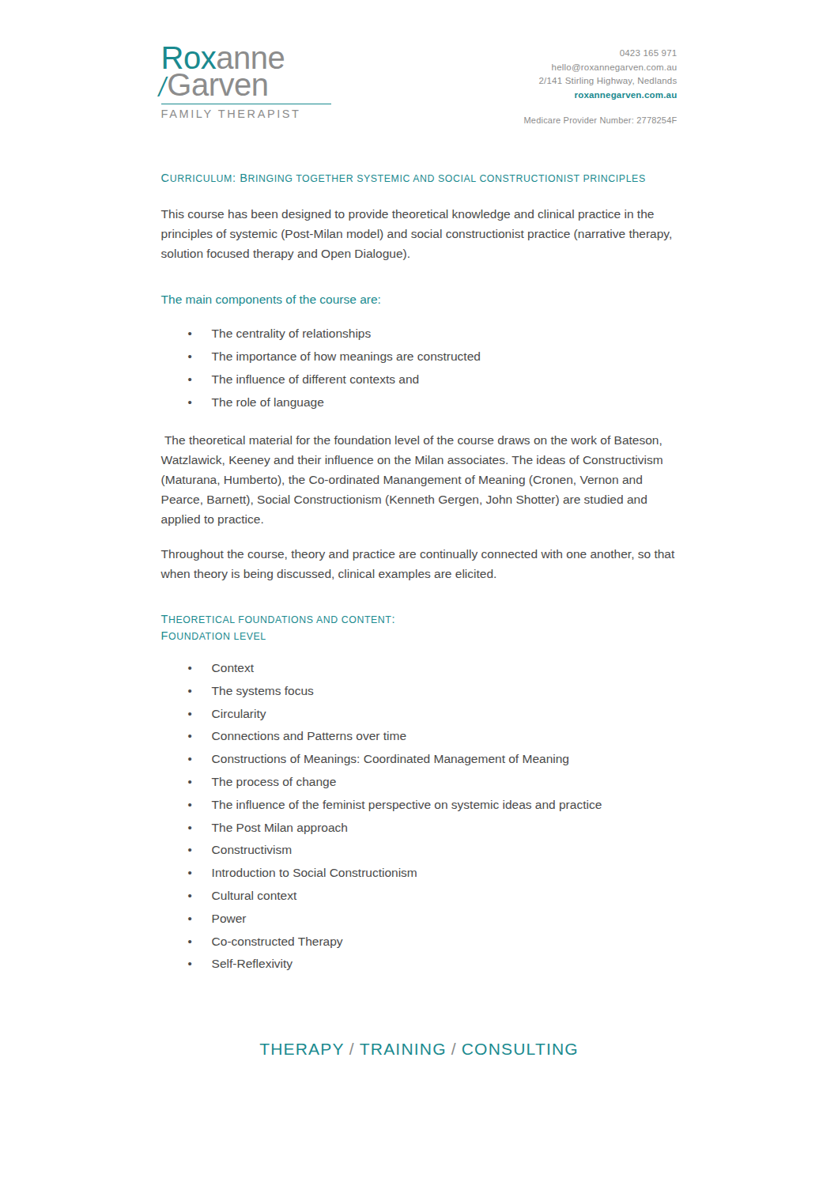Rox anne
⁄Garven
FAMILY THERAPIST
0423 165 971
hello@roxannegarven.com.au
2/141 Stirling Highway, Nedlands
roxannegarven.com.au
Medicare Provider Number: 2778254F
CURRICULUM: BRINGING TOGETHER SYSTEMIC AND SOCIAL CONSTRUCTIONIST PRINCIPLES
This course has been designed to provide theoretical knowledge and clinical practice in the principles of systemic (Post-Milan model) and social constructionist practice (narrative therapy, solution focused therapy and Open Dialogue).
The main components of the course are:
The centrality of relationships
The importance of how meanings are constructed
The influence of different contexts and
The role of language
The theoretical material for the foundation level of the course draws on the work of Bateson, Watzlawick, Keeney and their influence on the Milan associates. The ideas of Constructivism (Maturana, Humberto), the Co-ordinated Manangement of Meaning (Cronen, Vernon and Pearce, Barnett), Social Constructionism (Kenneth Gergen, John Shotter) are studied and applied to practice.
Throughout the course, theory and practice are continually connected with one another, so that when theory is being discussed, clinical examples are elicited.
THEORETICAL FOUNDATIONS AND CONTENT:
FOUNDATION LEVEL
Context
The systems focus
Circularity
Connections and Patterns over time
Constructions of Meanings: Coordinated Management of Meaning
The process of change
The influence of the feminist perspective on systemic ideas and practice
The Post Milan approach
Constructivism
Introduction to Social Constructionism
Cultural context
Power
Co-constructed Therapy
Self-Reflexivity
THERAPY/TRAINING/CONSULTING